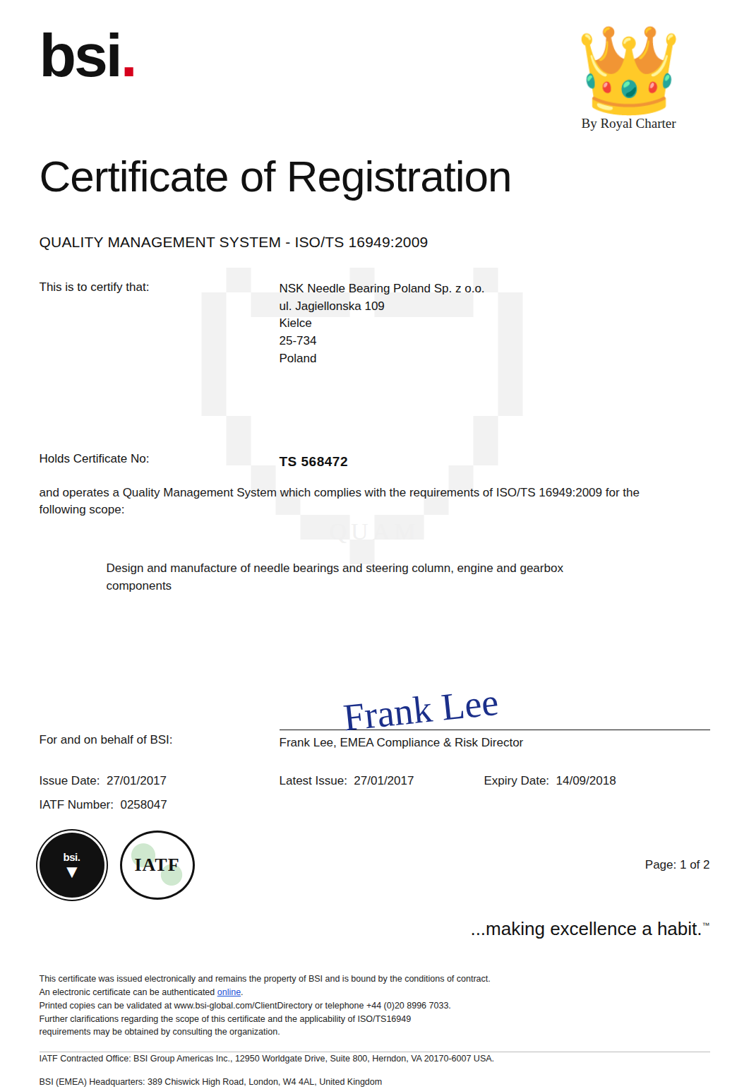🛡
QUAM
bsi.
👑
By Royal Charter
Certificate of Registration
QUALITY MANAGEMENT SYSTEM - ISO/TS 16949:2009
This is to certify that:
NSK Needle Bearing Poland Sp. z o.o.
ul. Jagiellonska 109
Kielce
25-734
Poland
Holds Certificate No:
TS 568472
and operates a Quality Management System which complies with the requirements of ISO/TS 16949:2009 for the following scope:
Design and manufacture of needle bearings and steering column, engine and gearbox components
For and on behalf of BSI:
Frank Lee
Frank Lee, EMEA Compliance & Risk Director
Issue Date: 27/01/2017
Latest Issue: 27/01/2017
Expiry Date: 14/09/2018
IATF Number: 0258047
bsi. ▼
IATF
Page: 1 of 2
...making excellence a habit.™
This certificate was issued electronically and remains the property of BSI and is bound by the conditions of contract.
An electronic certificate can be authenticated online.
Printed copies can be validated at www.bsi-global.com/ClientDirectory or telephone +44 (0)20 8996 7033.
Further clarifications regarding the scope of this certificate and the applicability of ISO/TS16949
requirements may be obtained by consulting the organization.
IATF Contracted Office: BSI Group Americas Inc., 12950 Worldgate Drive, Suite 800, Herndon, VA 20170-6007 USA.
BSI (EMEA) Headquarters: 389 Chiswick High Road, London, W4 4AL, United Kingdom